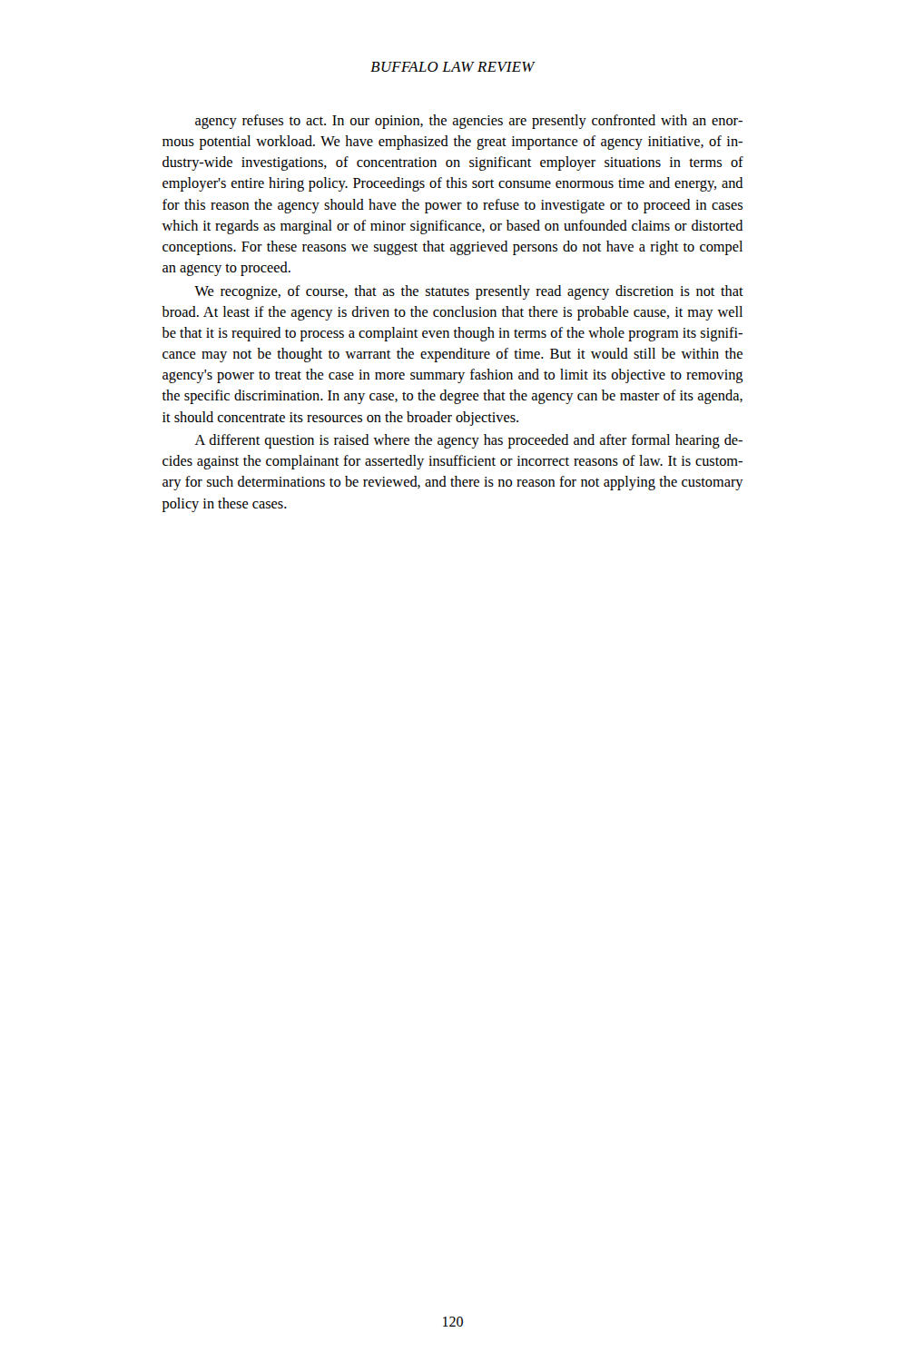BUFFALO LAW REVIEW
agency refuses to act. In our opinion, the agencies are presently confronted with an enormous potential workload. We have emphasized the great importance of agency initiative, of industry-wide investigations, of concentration on significant employer situations in terms of employer's entire hiring policy. Proceedings of this sort consume enormous time and energy, and for this reason the agency should have the power to refuse to investigate or to proceed in cases which it regards as marginal or of minor significance, or based on unfounded claims or distorted conceptions. For these reasons we suggest that aggrieved persons do not have a right to compel an agency to proceed.
We recognize, of course, that as the statutes presently read agency discretion is not that broad. At least if the agency is driven to the conclusion that there is probable cause, it may well be that it is required to process a complaint even though in terms of the whole program its significance may not be thought to warrant the expenditure of time. But it would still be within the agency's power to treat the case in more summary fashion and to limit its objective to removing the specific discrimination. In any case, to the degree that the agency can be master of its agenda, it should concentrate its resources on the broader objectives.
A different question is raised where the agency has proceeded and after formal hearing decides against the complainant for assertedly insufficient or incorrect reasons of law. It is customary for such determinations to be reviewed, and there is no reason for not applying the customary policy in these cases.
120